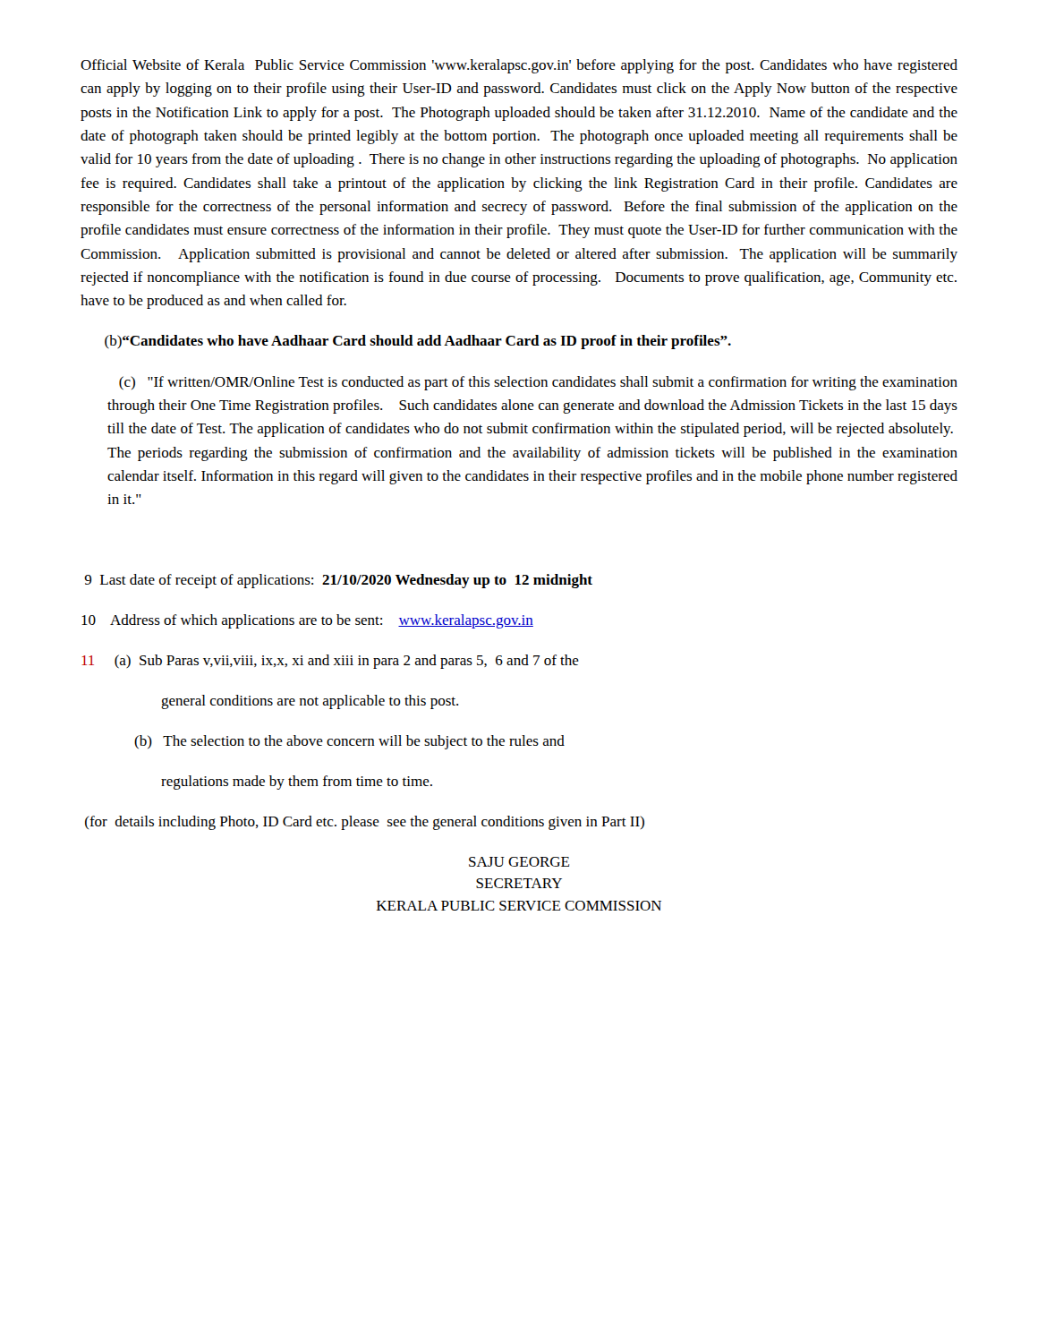Official Website of Kerala Public Service Commission 'www.keralapsc.gov.in' before applying for the post. Candidates who have registered can apply by logging on to their profile using their User-ID and password. Candidates must click on the Apply Now button of the respective posts in the Notification Link to apply for a post. The Photograph uploaded should be taken after 31.12.2010. Name of the candidate and the date of photograph taken should be printed legibly at the bottom portion. The photograph once uploaded meeting all requirements shall be valid for 10 years from the date of uploading . There is no change in other instructions regarding the uploading of photographs. No application fee is required. Candidates shall take a printout of the application by clicking the link Registration Card in their profile. Candidates are responsible for the correctness of the personal information and secrecy of password. Before the final submission of the application on the profile candidates must ensure correctness of the information in their profile. They must quote the User-ID for further communication with the Commission. Application submitted is provisional and cannot be deleted or altered after submission. The application will be summarily rejected if noncompliance with the notification is found in due course of processing. Documents to prove qualification, age, Community etc. have to be produced as and when called for.
(b)“Candidates who have Aadhaar Card should add Aadhaar Card as ID proof in their profiles”.
(c) "If written/OMR/Online Test is conducted as part of this selection candidates shall submit a confirmation for writing the examination through their One Time Registration profiles. Such candidates alone can generate and download the Admission Tickets in the last 15 days till the date of Test. The application of candidates who do not submit confirmation within the stipulated period, will be rejected absolutely. The periods regarding the submission of confirmation and the availability of admission tickets will be published in the examination calendar itself. Information in this regard will given to the candidates in their respective profiles and in the mobile phone number registered in it."
9 Last date of receipt of applications: 21/10/2020 Wednesday up to 12 midnight
10 Address of which applications are to be sent: www.keralapsc.gov.in
11 (a) Sub Paras v,vii,viii, ix,x, xi and xiii in para 2 and paras 5, 6 and 7 of the
general conditions are not applicable to this post.
(b) The selection to the above concern will be subject to the rules and
regulations made by them from time to time.
(for details including Photo, ID Card etc. please see the general conditions given in Part II)
SAJU GEORGE
SECRETARY
KERALA PUBLIC SERVICE COMMISSION